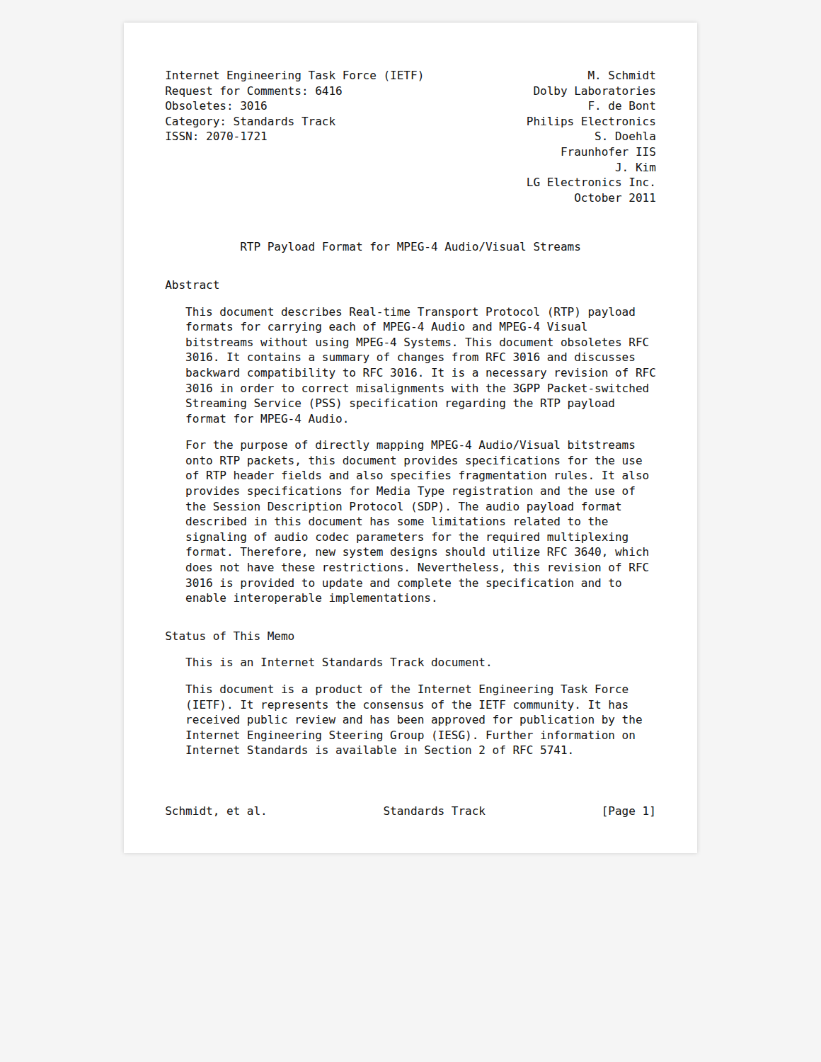Internet Engineering Task Force (IETF)
Request for Comments: 6416
Obsoletes: 3016
Category: Standards Track
ISSN: 2070-1721
M. Schmidt
Dolby Laboratories
F. de Bont
Philips Electronics
S. Doehla
Fraunhofer IIS
J. Kim
LG Electronics Inc.
October 2011
RTP Payload Format for MPEG-4 Audio/Visual Streams
Abstract
This document describes Real-time Transport Protocol (RTP) payload formats for carrying each of MPEG-4 Audio and MPEG-4 Visual bitstreams without using MPEG-4 Systems. This document obsoletes RFC 3016. It contains a summary of changes from RFC 3016 and discusses backward compatibility to RFC 3016. It is a necessary revision of RFC 3016 in order to correct misalignments with the 3GPP Packet-switched Streaming Service (PSS) specification regarding the RTP payload format for MPEG-4 Audio.
For the purpose of directly mapping MPEG-4 Audio/Visual bitstreams onto RTP packets, this document provides specifications for the use of RTP header fields and also specifies fragmentation rules. It also provides specifications for Media Type registration and the use of the Session Description Protocol (SDP). The audio payload format described in this document has some limitations related to the signaling of audio codec parameters for the required multiplexing format. Therefore, new system designs should utilize RFC 3640, which does not have these restrictions. Nevertheless, this revision of RFC 3016 is provided to update and complete the specification and to enable interoperable implementations.
Status of This Memo
This is an Internet Standards Track document.
This document is a product of the Internet Engineering Task Force (IETF). It represents the consensus of the IETF community. It has received public review and has been approved for publication by the Internet Engineering Steering Group (IESG). Further information on Internet Standards is available in Section 2 of RFC 5741.
Schmidt, et al.
Standards Track
[Page 1]